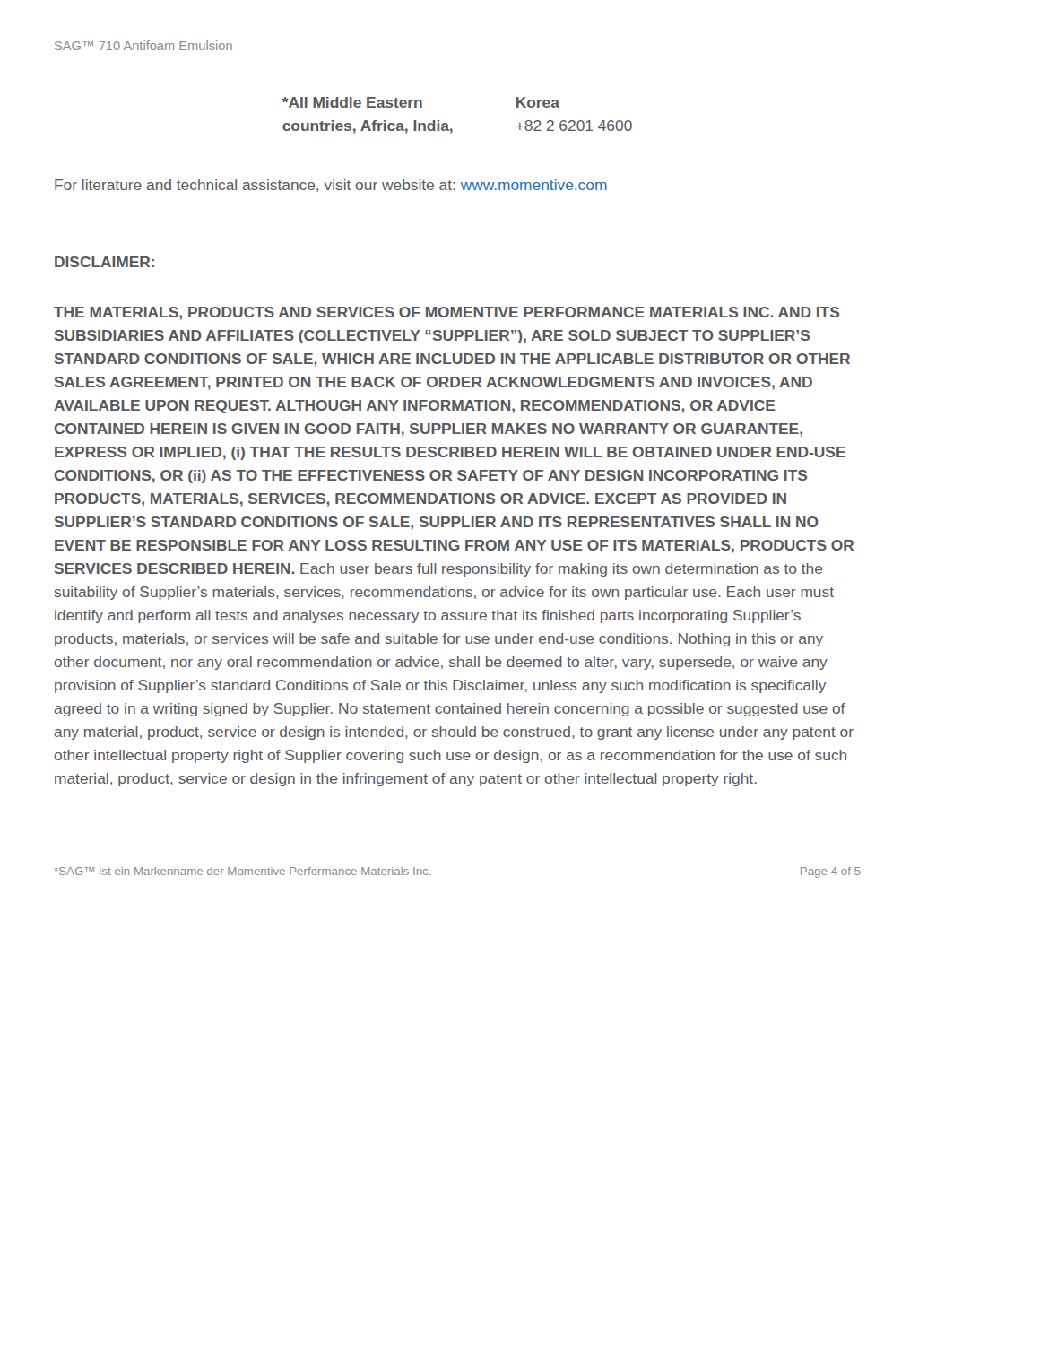SAG™ 710 Antifoam Emulsion
*All Middle Eastern countries, Africa, India,
Korea
+82 2 6201 4600
For literature and technical assistance, visit our website at: www.momentive.com
DISCLAIMER:
THE MATERIALS, PRODUCTS AND SERVICES OF MOMENTIVE PERFORMANCE MATERIALS INC. AND ITS SUBSIDIARIES AND AFFILIATES (COLLECTIVELY “SUPPLIER”), ARE SOLD SUBJECT TO SUPPLIER’S STANDARD CONDITIONS OF SALE, WHICH ARE INCLUDED IN THE APPLICABLE DISTRIBUTOR OR OTHER SALES AGREEMENT, PRINTED ON THE BACK OF ORDER ACKNOWLEDGMENTS AND INVOICES, AND AVAILABLE UPON REQUEST. ALTHOUGH ANY INFORMATION, RECOMMENDATIONS, OR ADVICE CONTAINED HEREIN IS GIVEN IN GOOD FAITH, SUPPLIER MAKES NO WARRANTY OR GUARANTEE, EXPRESS OR IMPLIED, (i) THAT THE RESULTS DESCRIBED HEREIN WILL BE OBTAINED UNDER END-USE CONDITIONS, OR (ii) AS TO THE EFFECTIVENESS OR SAFETY OF ANY DESIGN INCORPORATING ITS PRODUCTS, MATERIALS, SERVICES, RECOMMENDATIONS OR ADVICE. EXCEPT AS PROVIDED IN SUPPLIER’S STANDARD CONDITIONS OF SALE, SUPPLIER AND ITS REPRESENTATIVES SHALL IN NO EVENT BE RESPONSIBLE FOR ANY LOSS RESULTING FROM ANY USE OF ITS MATERIALS, PRODUCTS OR SERVICES DESCRIBED HEREIN. Each user bears full responsibility for making its own determination as to the suitability of Supplier’s materials, services, recommendations, or advice for its own particular use. Each user must identify and perform all tests and analyses necessary to assure that its finished parts incorporating Supplier’s products, materials, or services will be safe and suitable for use under end-use conditions. Nothing in this or any other document, nor any oral recommendation or advice, shall be deemed to alter, vary, supersede, or waive any provision of Supplier’s standard Conditions of Sale or this Disclaimer, unless any such modification is specifically agreed to in a writing signed by Supplier. No statement contained herein concerning a possible or suggested use of any material, product, service or design is intended, or should be construed, to grant any license under any patent or other intellectual property right of Supplier covering such use or design, or as a recommendation for the use of such material, product, service or design in the infringement of any patent or other intellectual property right.
*SAG™ ist ein Markenname der Momentive Performance Materials Inc.
Page 4 of 5